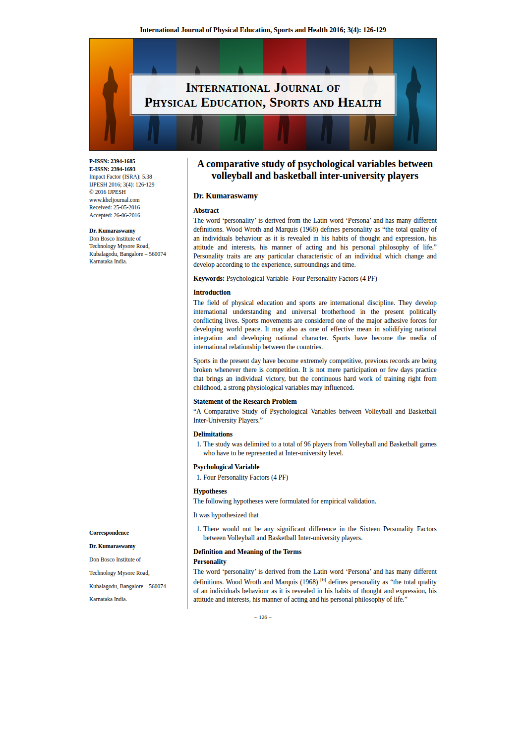International Journal of Physical Education, Sports and Health 2016; 3(4): 126-129
International Journal of
Physical Education, Sports and Health
P-ISSN: 2394-1685
E-ISSN: 2394-1693
Impact Factor (ISRA): 5.38
IJPESH 2016; 3(4): 126-129
© 2016 IJPESH
www.kheljournal.com
Received: 25-05-2016
Accepted: 26-06-2016
Dr. Kumaraswamy
Don Bosco Institute of
Technology Mysore Road,
Kubalagodu, Bangalore – 560074
Karnataka India.
Correspondence
Dr. Kumaraswamy
Don Bosco Institute of
Technology Mysore Road,
Kubalagodu, Bangalore – 560074
Karnataka India.
A comparative study of psychological variables between volleyball and basketball inter-university players
Dr. Kumaraswamy
Abstract
The word ‘personality’ is derived from the Latin word ‘Persona’ and has many different definitions. Wood Wroth and Marquis (1968) defines personality as “the total quality of an individuals behaviour as it is revealed in his habits of thought and expression, his attitude and interests, his manner of acting and his personal philosophy of life.” Personality traits are any particular characteristic of an individual which change and develop according to the experience, surroundings and time.
Keywords: Psychological Variable- Four Personality Factors (4 PF)
Introduction
The field of physical education and sports are international discipline. They develop international understanding and universal brotherhood in the present politically conflicting lives. Sports movements are considered one of the major adhesive forces for developing world peace. It may also as one of effective mean in solidifying national integration and developing national character. Sports have become the media of international relationship between the countries.
Sports in the present day have become extremely competitive, previous records are being broken whenever there is competition. It is not mere participation or few days practice that brings an individual victory, but the continuous hard work of training right from childhood, a strong physiological variables may influenced.
Statement of the Research Problem
“A Comparative Study of Psychological Variables between Volleyball and Basketball Inter-University Players.”
Delimitations
The study was delimited to a total of 96 players from Volleyball and Basketball games who have to be represented at Inter-university level.
Psychological Variable
Four Personality Factors (4 PF)
Hypotheses
The following hypotheses were formulated for empirical validation.
It was hypothesized that
There would not be any significant difference in the Sixteen Personality Factors between Volleyball and Basketball Inter-university players.
Definition and Meaning of the Terms
Personality
The word ‘personality’ is derived from the Latin word ‘Persona’ and has many different definitions. Wood Wroth and Marquis (1968) [6] defines personality as “the total quality of an individuals behaviour as it is revealed in his habits of thought and expression, his attitude and interests, his manner of acting and his personal philosophy of life.”
~ 126 ~